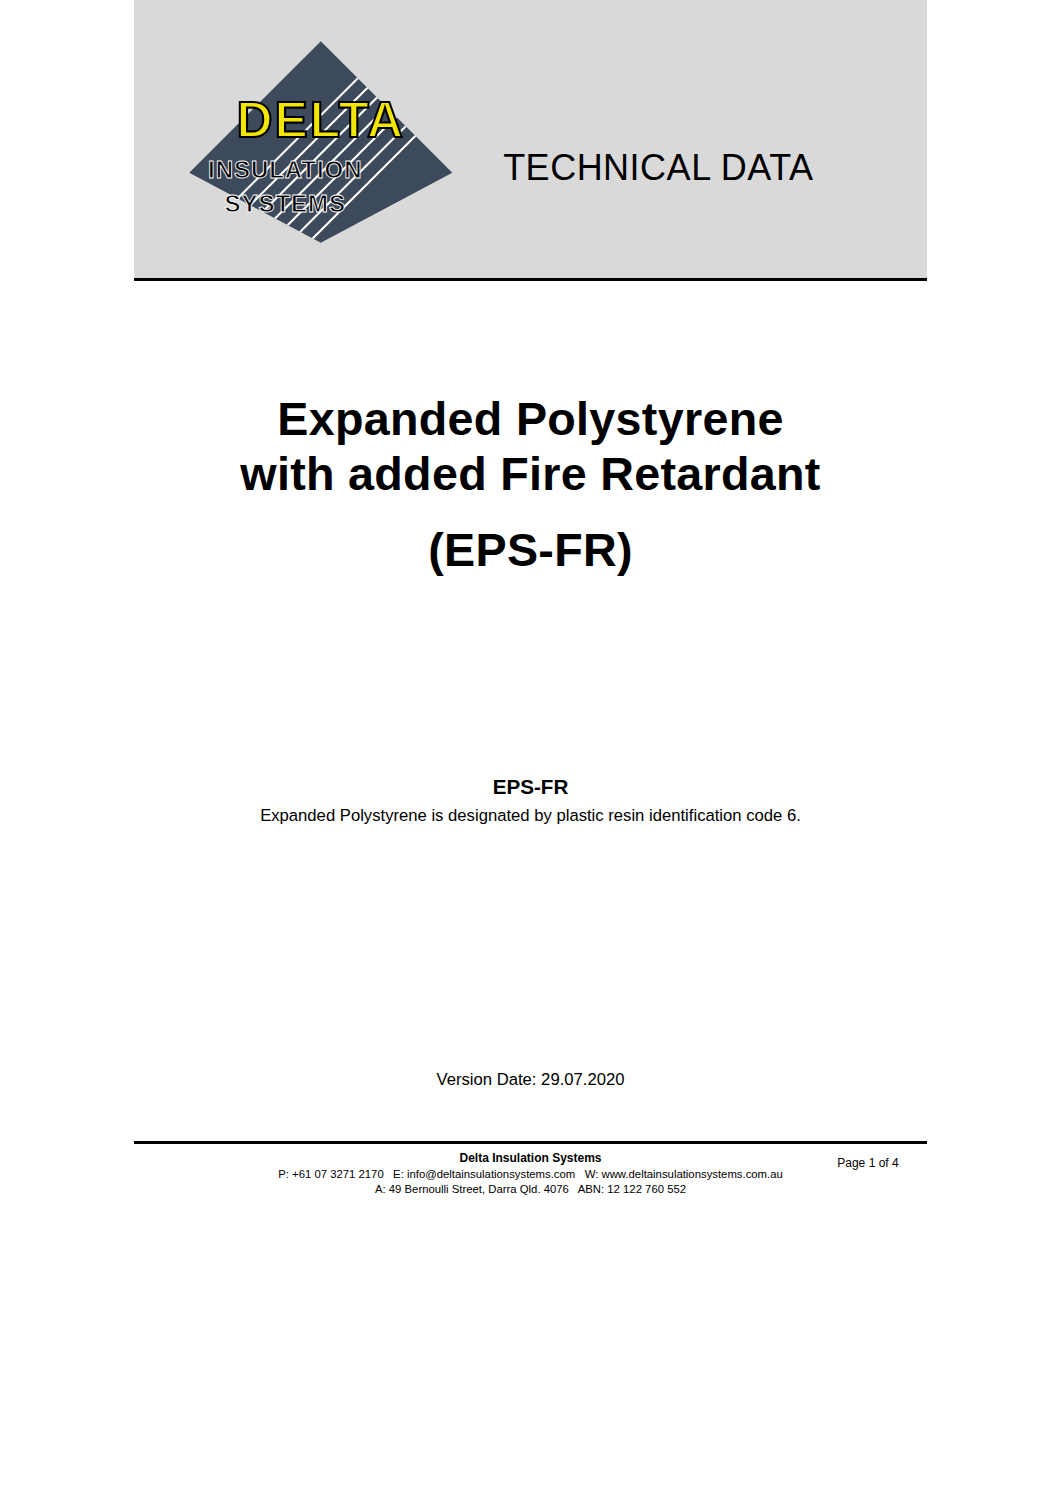DELTA INSULATION SYSTEMS
TECHNICAL DATA
Expanded Polystyrene
with added Fire Retardant (EPS-FR)
EPS-FR
Expanded Polystyrene is designated by plastic resin identification code 6.
Version Date: 29.07.2020
Page 1 of 4
Delta Insulation Systems
P: +61 07 3271 2170 E: info@deltainsulationsystems.com W: www.deltainsulationsystems.com.au
A: 49 Bernoulli Street, Darra Qld. 4076 ABN: 12 122 760 552